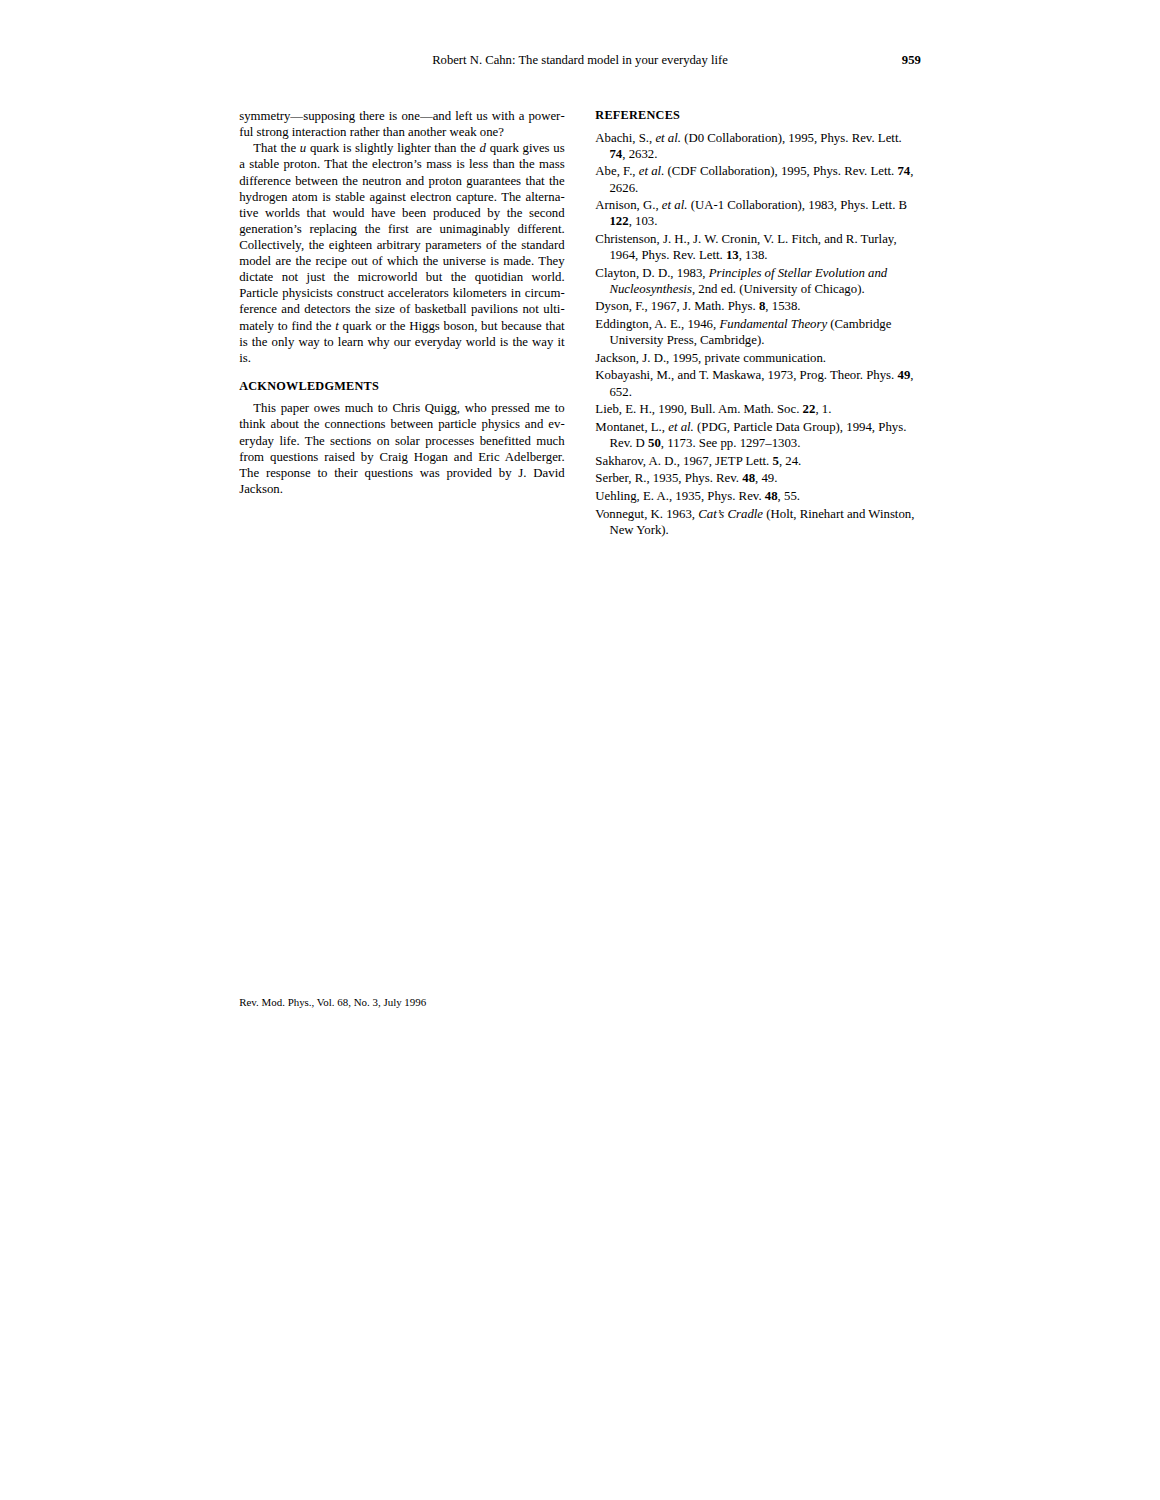Robert N. Cahn: The standard model in your everyday life 959
symmetry—supposing there is one—and left us with a powerful strong interaction rather than another weak one?
That the u quark is slightly lighter than the d quark gives us a stable proton. That the electron’s mass is less than the mass difference between the neutron and proton guarantees that the hydrogen atom is stable against electron capture. The alternative worlds that would have been produced by the second generation’s replacing the first are unimaginably different. Collectively, the eighteen arbitrary parameters of the standard model are the recipe out of which the universe is made. They dictate not just the microworld but the quotidian world. Particle physicists construct accelerators kilometers in circumference and detectors the size of basketball pavilions not ultimately to find the t quark or the Higgs boson, but because that is the only way to learn why our everyday world is the way it is.
Acknowledgments
This paper owes much to Chris Quigg, who pressed me to think about the connections between particle physics and everyday life. The sections on solar processes benefitted much from questions raised by Craig Hogan and Eric Adelberger. The response to their questions was provided by J. David Jackson.
References
Abachi, S., et al. (D0 Collaboration), 1995, Phys. Rev. Lett. 74, 2632.
Abe, F., et al. (CDF Collaboration), 1995, Phys. Rev. Lett. 74, 2626.
Arnison, G., et al. (UA-1 Collaboration), 1983, Phys. Lett. B 122, 103.
Christenson, J. H., J. W. Cronin, V. L. Fitch, and R. Turlay, 1964, Phys. Rev. Lett. 13, 138.
Clayton, D. D., 1983, Principles of Stellar Evolution and Nucleosynthesis, 2nd ed. (University of Chicago).
Dyson, F., 1967, J. Math. Phys. 8, 1538.
Eddington, A. E., 1946, Fundamental Theory (Cambridge University Press, Cambridge).
Jackson, J. D., 1995, private communication.
Kobayashi, M., and T. Maskawa, 1973, Prog. Theor. Phys. 49, 652.
Lieb, E. H., 1990, Bull. Am. Math. Soc. 22, 1.
Montanet, L., et al. (PDG, Particle Data Group), 1994, Phys. Rev. D 50, 1173. See pp. 1297–1303.
Sakharov, A. D., 1967, JETP Lett. 5, 24.
Serber, R., 1935, Phys. Rev. 48, 49.
Uehling, E. A., 1935, Phys. Rev. 48, 55.
Vonnegut, K. 1963, Cat’s Cradle (Holt, Rinehart and Winston, New York).
Rev. Mod. Phys., Vol. 68, No. 3, July 1996